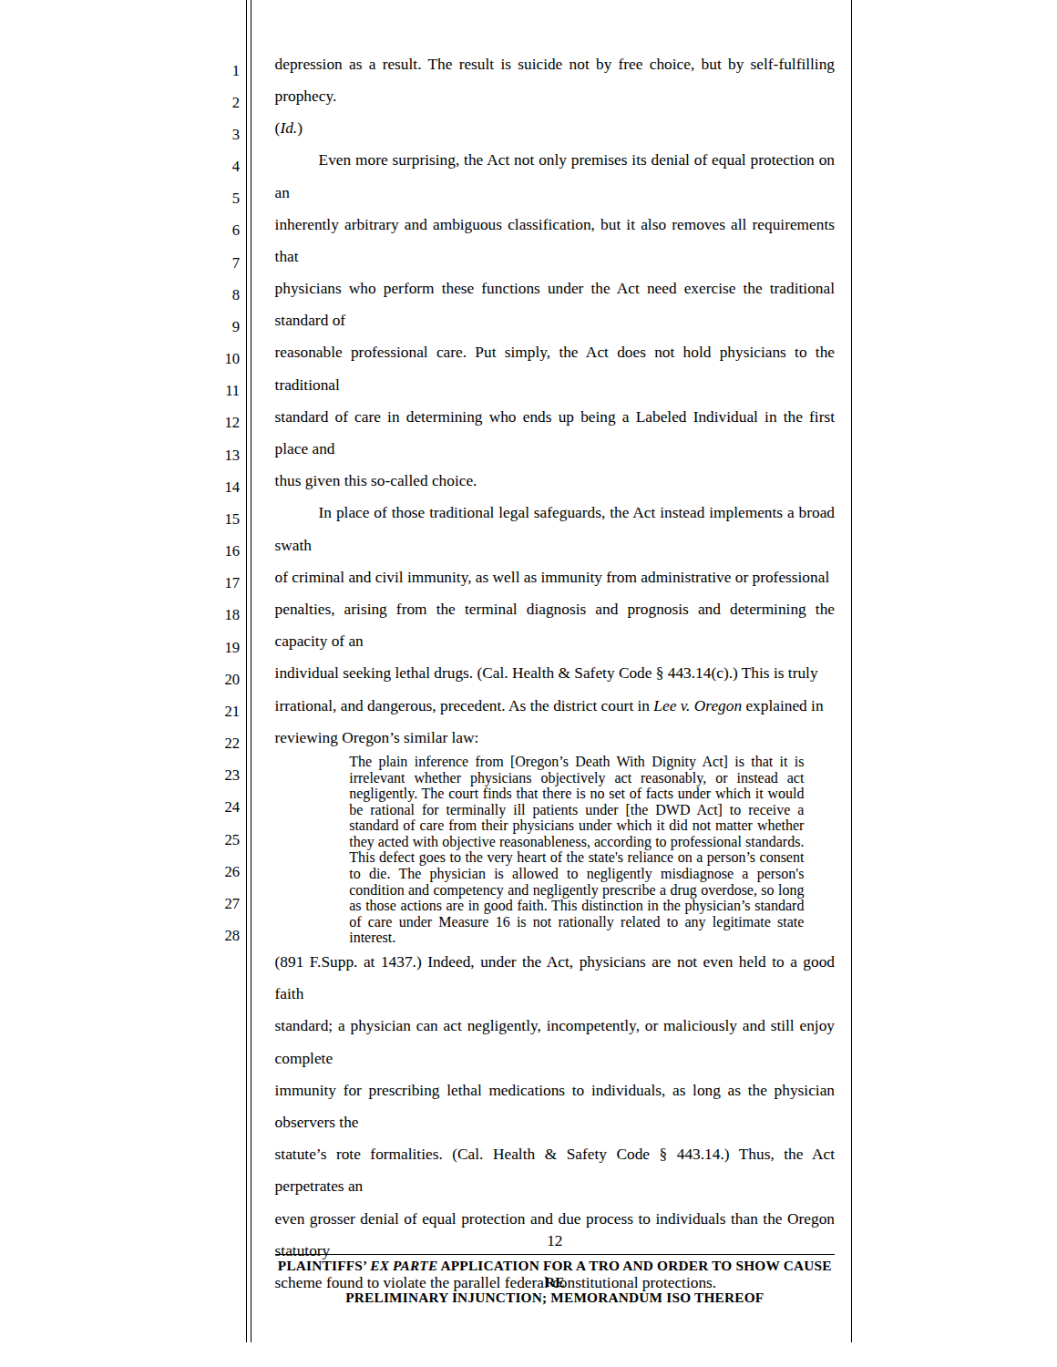1
2
3
4
5
6
7
8
9
10
11
12
13
14
15
16
17
18
19
20
21
22
23
24
25
26
27
28
depression as a result. The result is suicide not by free choice, but by self-fulfilling prophecy.
(Id.)
Even more surprising, the Act not only premises its denial of equal protection on an
inherently arbitrary and ambiguous classification, but it also removes all requirements that
physicians who perform these functions under the Act need exercise the traditional standard of
reasonable professional care. Put simply, the Act does not hold physicians to the traditional
standard of care in determining who ends up being a Labeled Individual in the first place and
thus given this so-called choice.
In place of those traditional legal safeguards, the Act instead implements a broad swath
of criminal and civil immunity, as well as immunity from administrative or professional
penalties, arising from the terminal diagnosis and prognosis and determining the capacity of an
individual seeking lethal drugs. (Cal. Health & Safety Code § 443.14(c).) This is truly
irrational, and dangerous, precedent. As the district court in Lee v. Oregon explained in
reviewing Oregon’s similar law:
The plain inference from [Oregon’s Death With Dignity Act] is that it is irrelevant whether physicians objectively act reasonably, or instead act negligently. The court finds that there is no set of facts under which it would be rational for terminally ill patients under [the DWD Act] to receive a standard of care from their physicians under which it did not matter whether they acted with objective reasonableness, according to professional standards. This defect goes to the very heart of the state's reliance on a person’s consent to die. The physician is allowed to negligently misdiagnose a person's condition and competency and negligently prescribe a drug overdose, so long as those actions are in good faith. This distinction in the physician’s standard of care under Measure 16 is not rationally related to any legitimate state interest.
(891 F.Supp. at 1437.) Indeed, under the Act, physicians are not even held to a good faith
standard; a physician can act negligently, incompetently, or maliciously and still enjoy complete
immunity for prescribing lethal medications to individuals, as long as the physician observers the
statute’s rote formalities. (Cal. Health & Safety Code § 443.14.) Thus, the Act perpetrates an
even grosser denial of equal protection and due process to individuals than the Oregon statutory
scheme found to violate the parallel federal constitutional protections.
12
PLAINTIFFS’ EX PARTE APPLICATION FOR A TRO AND ORDER TO SHOW CAUSE RE
PRELIMINARY INJUNCTION; MEMORANDUM ISO THEREOF